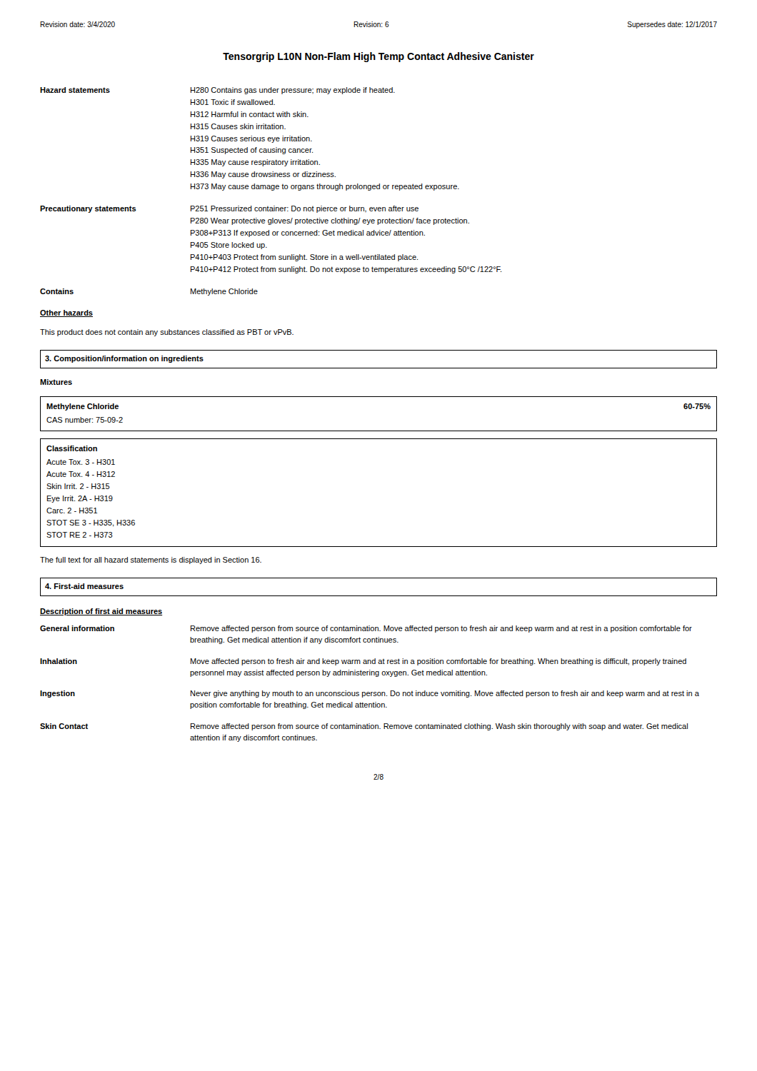Revision date: 3/4/2020 Revision: 6 Supersedes date: 12/1/2017
Tensorgrip L10N Non-Flam High Temp Contact Adhesive Canister
Hazard statements
H280 Contains gas under pressure; may explode if heated.
H301 Toxic if swallowed.
H312 Harmful in contact with skin.
H315 Causes skin irritation.
H319 Causes serious eye irritation.
H351 Suspected of causing cancer.
H335 May cause respiratory irritation.
H336 May cause drowsiness or dizziness.
H373 May cause damage to organs through prolonged or repeated exposure.
Precautionary statements
P251 Pressurized container: Do not pierce or burn, even after use
P280 Wear protective gloves/ protective clothing/ eye protection/ face protection.
P308+P313 If exposed or concerned: Get medical advice/ attention.
P405 Store locked up.
P410+P403 Protect from sunlight. Store in a well-ventilated place.
P410+P412 Protect from sunlight. Do not expose to temperatures exceeding 50°C /122°F.
Contains
Methylene Chloride
Other hazards
This product does not contain any substances classified as PBT or vPvB.
3. Composition/information on ingredients
Mixtures
Methylene Chloride 60-75%
CAS number: 75-09-2
Classification
Acute Tox. 3 - H301
Acute Tox. 4 - H312
Skin Irrit. 2 - H315
Eye Irrit. 2A - H319
Carc. 2 - H351
STOT SE 3 - H335, H336
STOT RE 2 - H373
The full text for all hazard statements is displayed in Section 16.
4. First-aid measures
Description of first aid measures
General information
Remove affected person from source of contamination. Move affected person to fresh air and keep warm and at rest in a position comfortable for breathing. Get medical attention if any discomfort continues.
Inhalation
Move affected person to fresh air and keep warm and at rest in a position comfortable for breathing. When breathing is difficult, properly trained personnel may assist affected person by administering oxygen. Get medical attention.
Ingestion
Never give anything by mouth to an unconscious person. Do not induce vomiting. Move affected person to fresh air and keep warm and at rest in a position comfortable for breathing. Get medical attention.
Skin Contact
Remove affected person from source of contamination. Remove contaminated clothing. Wash skin thoroughly with soap and water. Get medical attention if any discomfort continues.
2/8